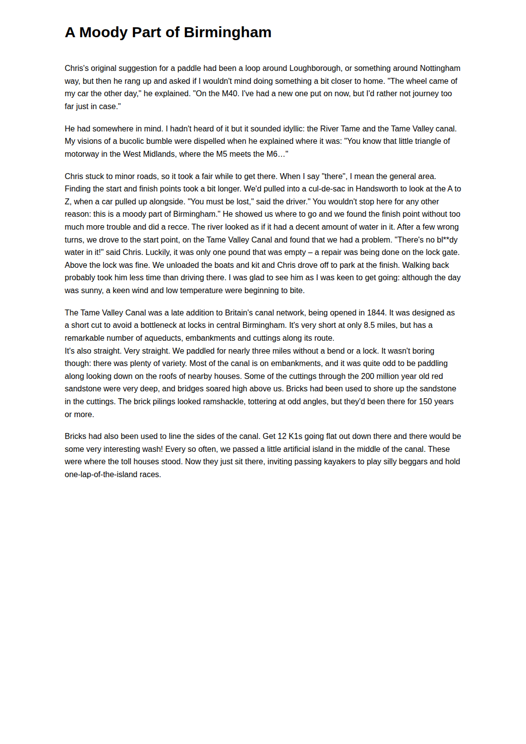A Moody Part of Birmingham
Chris's original suggestion for a paddle had been a loop around Loughborough, or something around Nottingham way, but then he rang up and asked if I wouldn't mind doing something a bit closer to home. "The wheel came of my car the other day," he explained. "On the M40. I've had a new one put on now, but I'd rather not journey too far just in case."
He had somewhere in mind. I hadn't heard of it but it sounded idyllic: the River Tame and the Tame Valley canal. My visions of a bucolic bumble were dispelled when he explained where it was: "You know that little triangle of motorway in the West Midlands, where the M5 meets the M6…"
Chris stuck to minor roads, so it took a fair while to get there. When I say "there", I mean the general area. Finding the start and finish points took a bit longer. We'd pulled into a cul-de-sac in Handsworth to look at the A to Z, when a car pulled up alongside. "You must be lost," said the driver." You wouldn't stop here for any other reason: this is a moody part of Birmingham." He showed us where to go and we found the finish point without too much more trouble and did a recce. The river looked as if it had a decent amount of water in it. After a few wrong turns, we drove to the start point, on the Tame Valley Canal and found that we had a problem. "There's no bl**dy water in it!" said Chris. Luckily, it was only one pound that was empty – a repair was being done on the lock gate. Above the lock was fine. We unloaded the boats and kit and Chris drove off to park at the finish. Walking back probably took him less time than driving there. I was glad to see him as I was keen to get going: although the day was sunny, a keen wind and low temperature were beginning to bite.
The Tame Valley Canal was a late addition to Britain's canal network, being opened in 1844. It was designed as a short cut to avoid a bottleneck at locks in central Birmingham. It's very short at only 8.5 miles, but has a remarkable number of aqueducts, embankments and cuttings along its route.
It's also straight. Very straight. We paddled for nearly three miles without a bend or a lock. It wasn't boring though: there was plenty of variety. Most of the canal is on embankments, and it was quite odd to be paddling along looking down on the roofs of nearby houses. Some of the cuttings through the 200 million year old red sandstone were very deep, and bridges soared high above us. Bricks had been used to shore up the sandstone in the cuttings. The brick pilings looked ramshackle, tottering at odd angles, but they'd been there for 150 years or more.
Bricks had also been used to line the sides of the canal. Get 12 K1s going flat out down there and there would be some very interesting wash! Every so often, we passed a little artificial island in the middle of the canal. These were where the toll houses stood. Now they just sit there, inviting passing kayakers to play silly beggars and hold one-lap-of-the-island races.